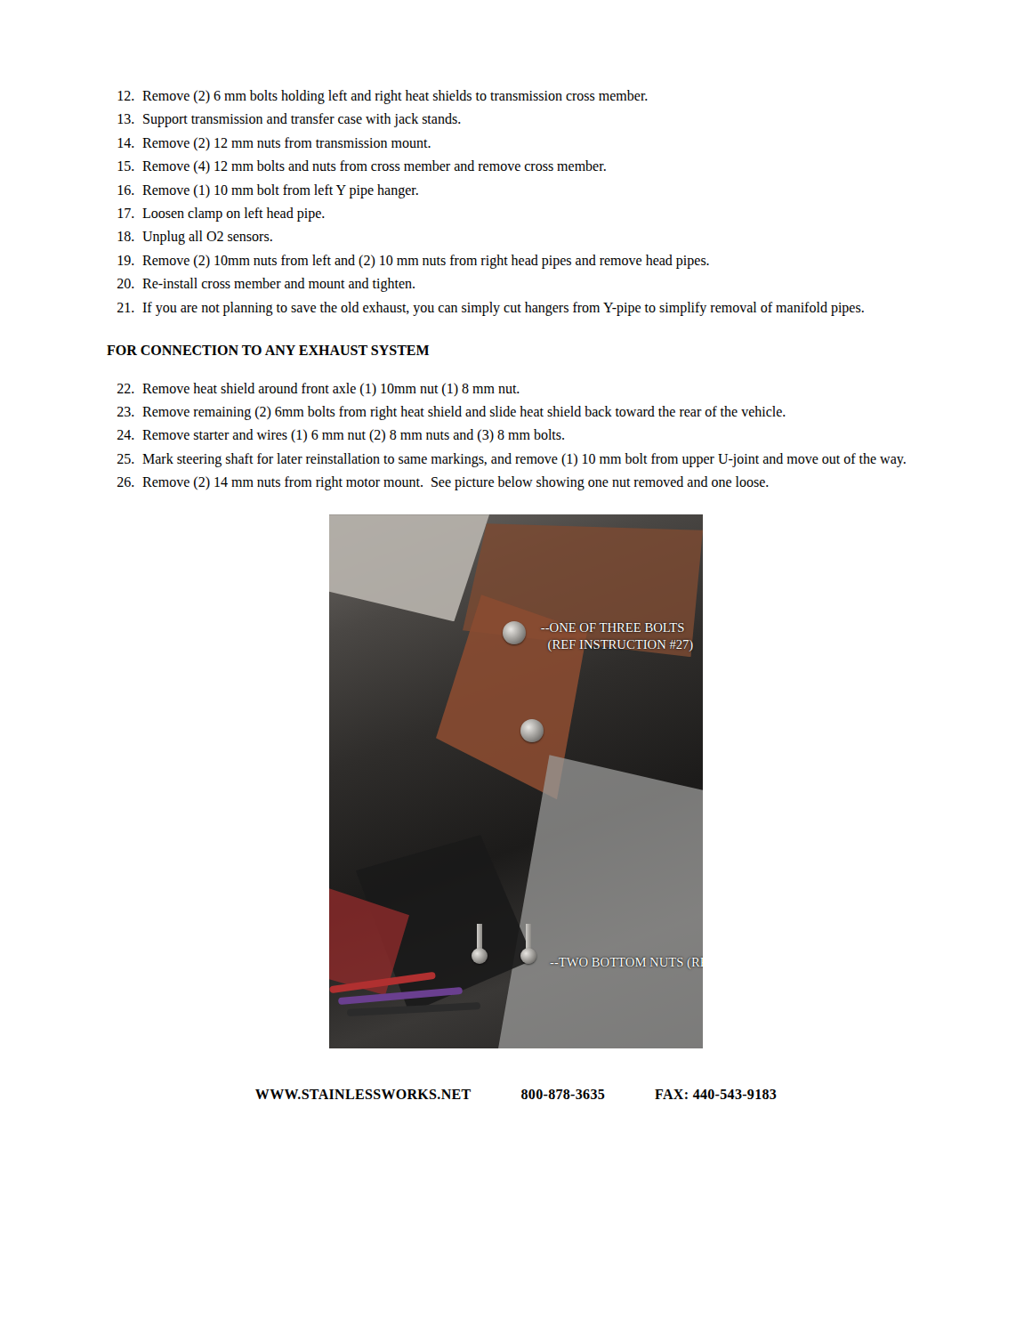Remove (2) 6 mm bolts holding left and right heat shields to transmission cross member.
Support transmission and transfer case with jack stands.
Remove (2) 12 mm nuts from transmission mount.
Remove (4) 12 mm bolts and nuts from cross member and remove cross member.
Remove (1) 10 mm bolt from left Y pipe hanger.
Loosen clamp on left head pipe.
Unplug all O2 sensors.
Remove (2) 10mm nuts from left and (2) 10 mm nuts from right head pipes and remove head pipes.
Re-install cross member and mount and tighten.
If you are not planning to save the old exhaust, you can simply cut hangers from Y-pipe to simplify removal of manifold pipes.
FOR CONNECTION TO ANY EXHAUST SYSTEM
Remove heat shield around front axle (1) 10mm nut (1) 8 mm nut.
Remove remaining (2) 6mm bolts from right heat shield and slide heat shield back toward the rear of the vehicle.
Remove starter and wires (1) 6 mm nut (2) 8 mm nuts and (3) 8 mm bolts.
Mark steering shaft for later reinstallation to same markings, and remove (1) 10 mm bolt from upper U-joint and move out of the way.
Remove (2) 14 mm nuts from right motor mount. See picture below showing one nut removed and one loose.
--ONE OF THREE BOLTS (REF INSTRUCTION #27)
--TWO BOTTOM NUTS (REF INSTRUCTION #26)
WWW.STAINLESSWORKS.NET 800-878-3635 FAX: 440-543-9183